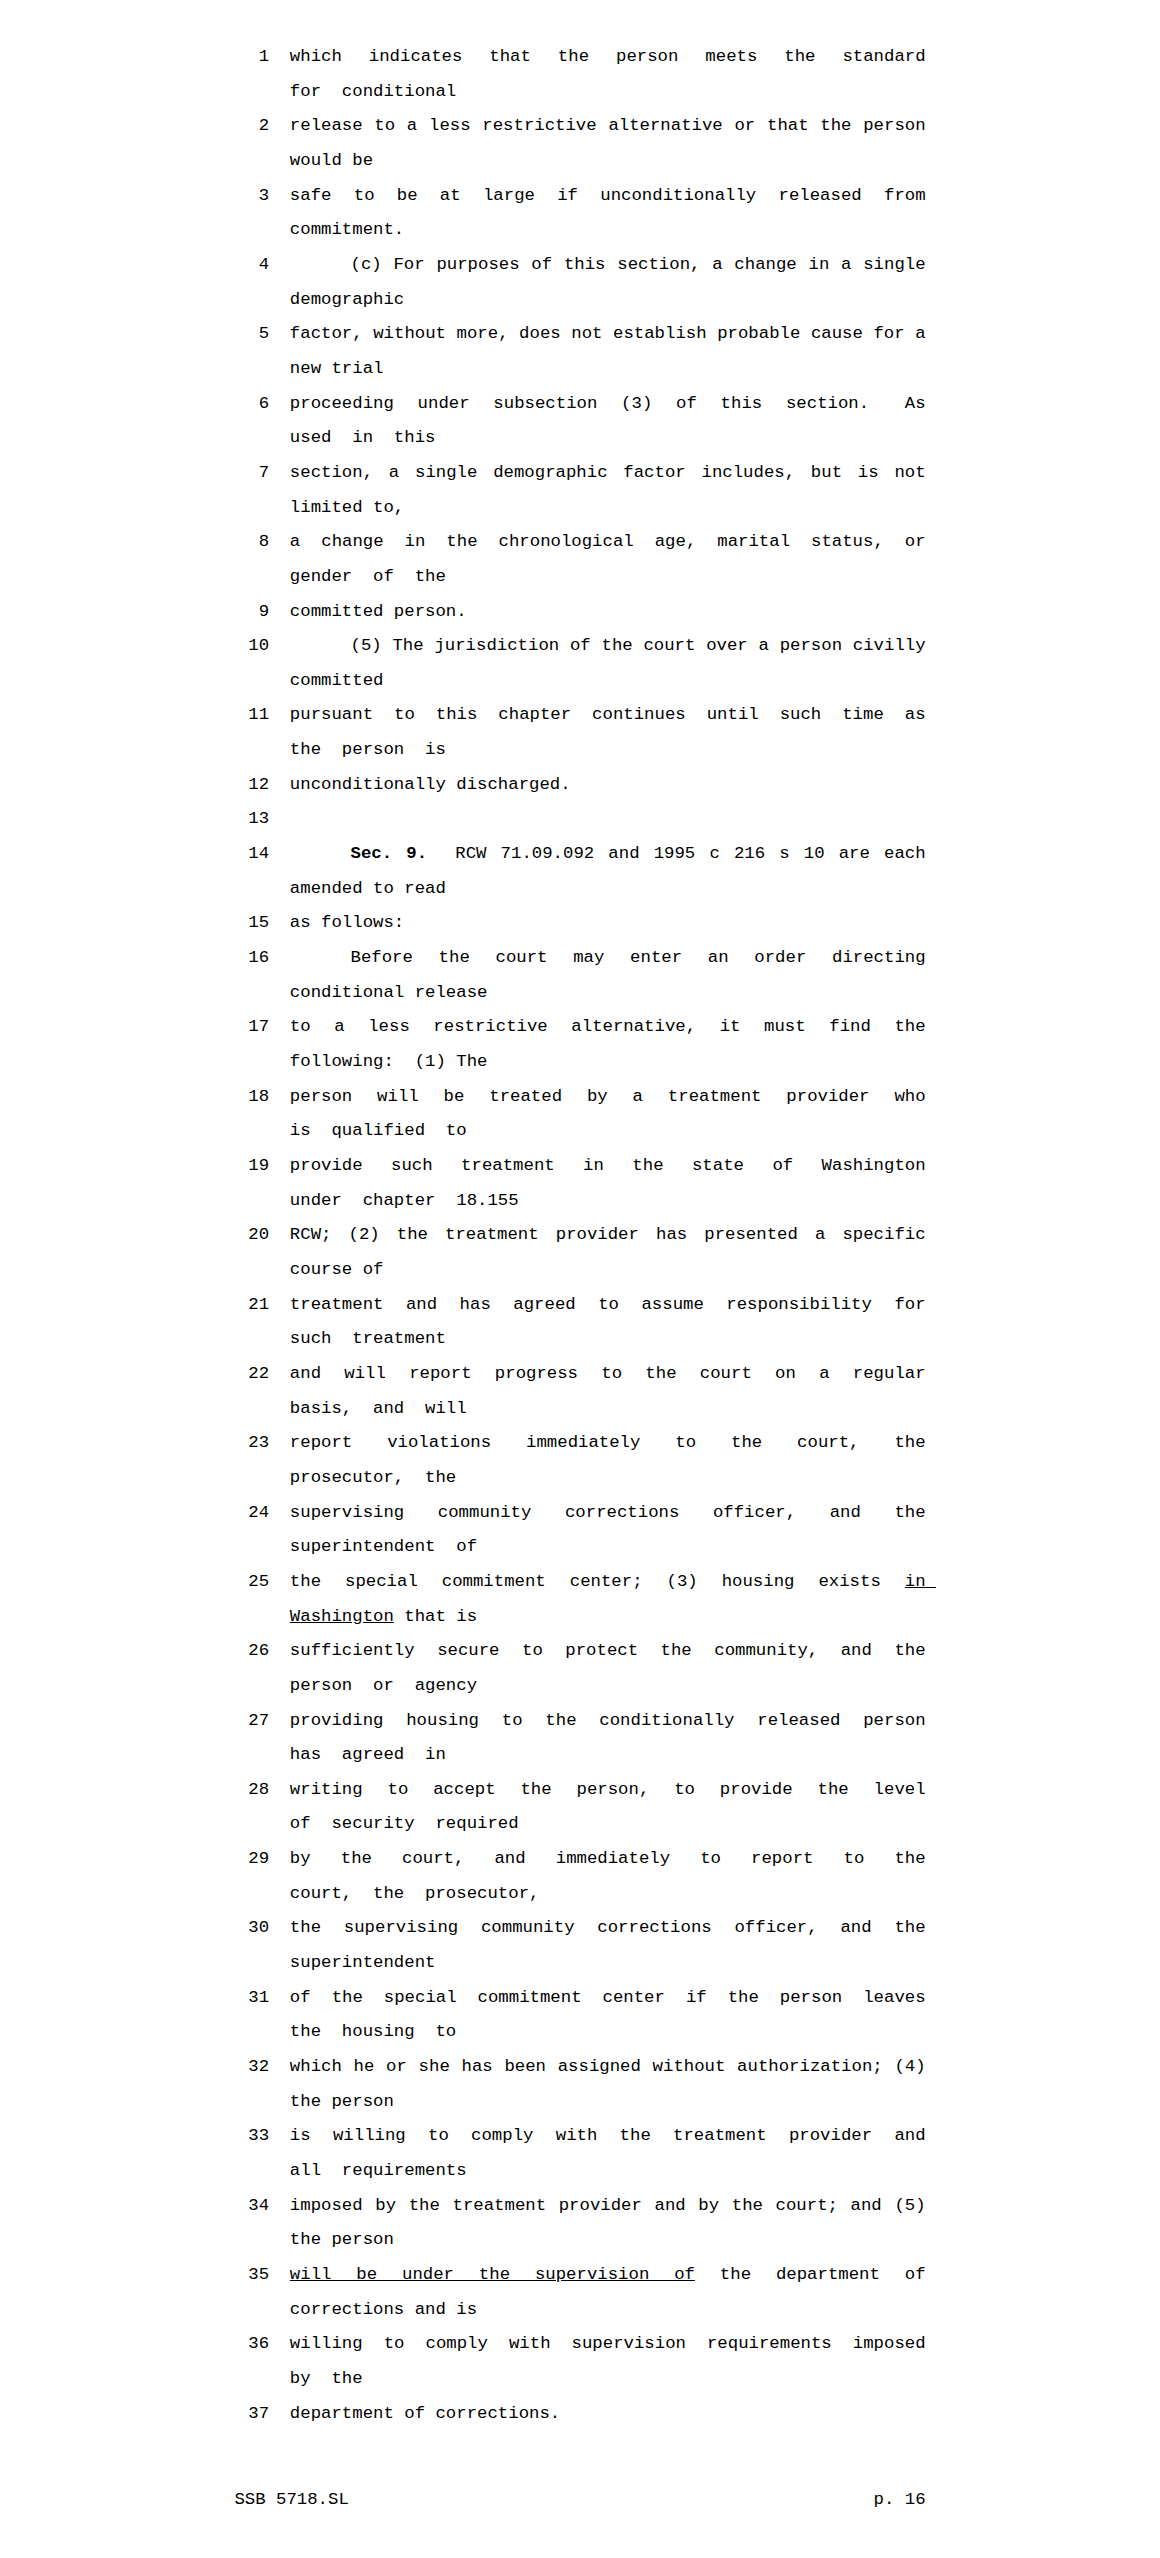which indicates that the person meets the standard for conditional
release to a less restrictive alternative or that the person would be
safe to be at large if unconditionally released from commitment.
(c) For purposes of this section, a change in a single demographic
factor, without more, does not establish probable cause for a new trial
proceeding under subsection (3) of this section. As used in this
section, a single demographic factor includes, but is not limited to,
a change in the chronological age, marital status, or gender of the
committed person.
(5) The jurisdiction of the court over a person civilly committed
pursuant to this chapter continues until such time as the person is
unconditionally discharged.
Sec. 9. RCW 71.09.092 and 1995 c 216 s 10 are each amended to read
as follows:
Before the court may enter an order directing conditional release
to a less restrictive alternative, it must find the following: (1) The
person will be treated by a treatment provider who is qualified to
provide such treatment in the state of Washington under chapter 18.155
RCW; (2) the treatment provider has presented a specific course of
treatment and has agreed to assume responsibility for such treatment
and will report progress to the court on a regular basis, and will
report violations immediately to the court, the prosecutor, the
supervising community corrections officer, and the superintendent of
the special commitment center; (3) housing exists in Washington that is
sufficiently secure to protect the community, and the person or agency
providing housing to the conditionally released person has agreed in
writing to accept the person, to provide the level of security required
by the court, and immediately to report to the court, the prosecutor,
the supervising community corrections officer, and the superintendent
of the special commitment center if the person leaves the housing to
which he or she has been assigned without authorization; (4) the person
is willing to comply with the treatment provider and all requirements
imposed by the treatment provider and by the court; and (5) the person
will be under the supervision of the department of corrections and is
willing to comply with supervision requirements imposed by the
department of corrections.
SSB 5718.SL p. 16